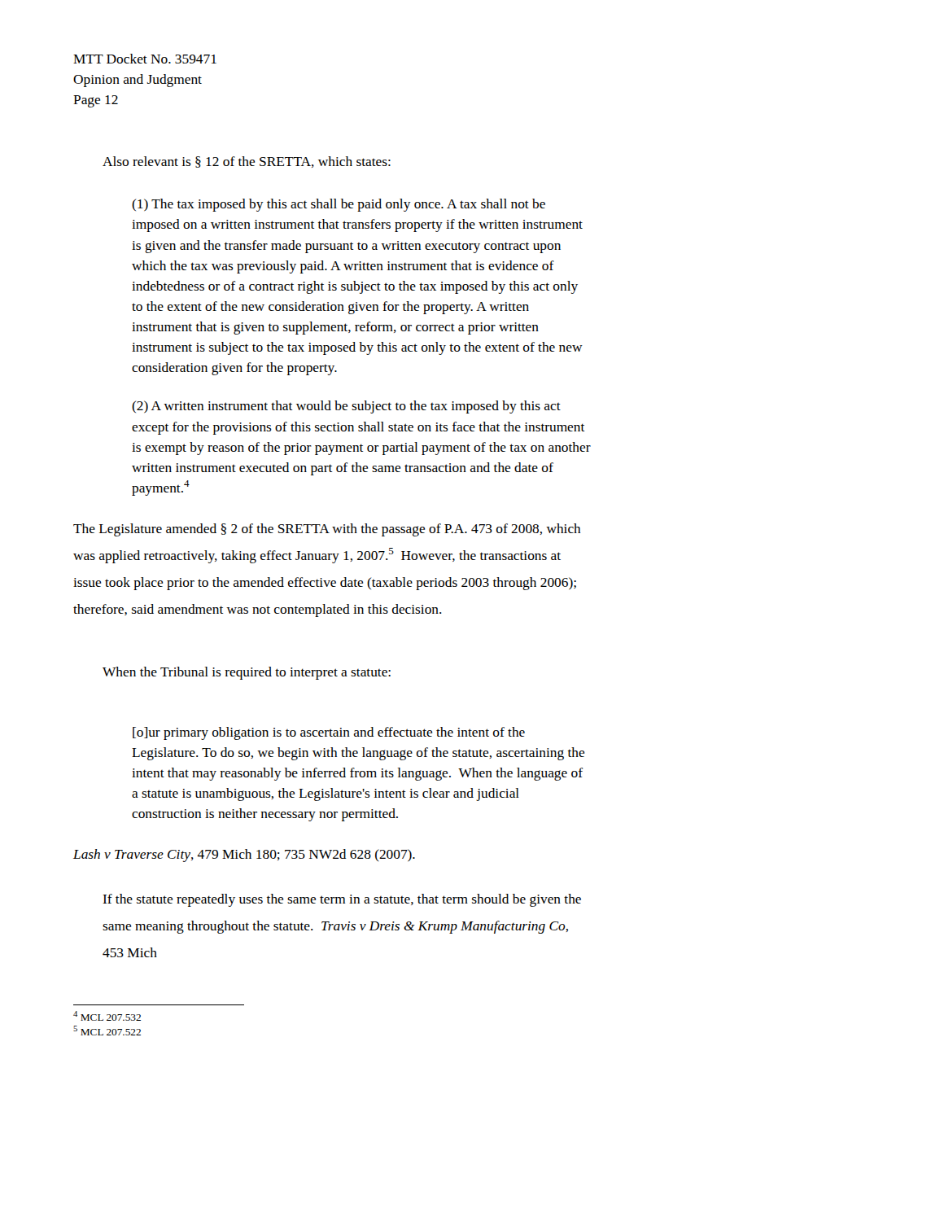MTT Docket No. 359471
Opinion and Judgment
Page 12
Also relevant is § 12 of the SRETTA, which states:
(1) The tax imposed by this act shall be paid only once. A tax shall not be imposed on a written instrument that transfers property if the written instrument is given and the transfer made pursuant to a written executory contract upon which the tax was previously paid. A written instrument that is evidence of indebtedness or of a contract right is subject to the tax imposed by this act only to the extent of the new consideration given for the property. A written instrument that is given to supplement, reform, or correct a prior written instrument is subject to the tax imposed by this act only to the extent of the new consideration given for the property.
(2) A written instrument that would be subject to the tax imposed by this act except for the provisions of this section shall state on its face that the instrument is exempt by reason of the prior payment or partial payment of the tax on another written instrument executed on part of the same transaction and the date of payment.4
The Legislature amended § 2 of the SRETTA with the passage of P.A. 473 of 2008, which was applied retroactively, taking effect January 1, 2007.5 However, the transactions at issue took place prior to the amended effective date (taxable periods 2003 through 2006); therefore, said amendment was not contemplated in this decision.
When the Tribunal is required to interpret a statute:
[o]ur primary obligation is to ascertain and effectuate the intent of the Legislature. To do so, we begin with the language of the statute, ascertaining the intent that may reasonably be inferred from its language. When the language of a statute is unambiguous, the Legislature's intent is clear and judicial construction is neither necessary nor permitted.
Lash v Traverse City, 479 Mich 180; 735 NW2d 628 (2007).
If the statute repeatedly uses the same term in a statute, that term should be given the same meaning throughout the statute. Travis v Dreis & Krump Manufacturing Co, 453 Mich
4 MCL 207.532
5 MCL 207.522